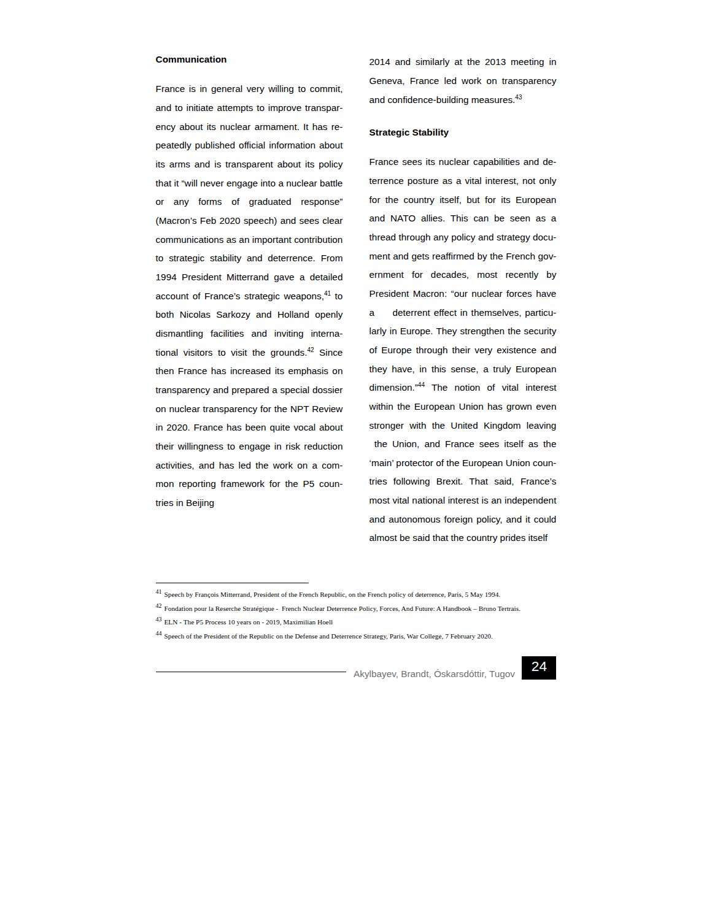Communication
France is in general very willing to commit, and to initiate attempts to improve transparency about its nuclear armament. It has repeatedly published official information about its arms and is transparent about its policy that it “will never engage into a nuclear battle or any forms of graduated response” (Macron’s Feb 2020 speech) and sees clear communications as an important contribution to strategic stability and deterrence. From 1994 President Mitterrand gave a detailed account of France’s strategic weapons,41 to both Nicolas Sarkozy and Holland openly dismantling facilities and inviting international visitors to visit the grounds.42 Since then France has increased its emphasis on transparency and prepared a special dossier on nuclear transparency for the NPT Review in 2020. France has been quite vocal about their willingness to engage in risk reduction activities, and has led the work on a common reporting framework for the P5 countries in Beijing
2014 and similarly at the 2013 meeting in Geneva, France led work on transparency and confidence-building measures.43
Strategic Stability
France sees its nuclear capabilities and deterrence posture as a vital interest, not only for the country itself, but for its European and NATO allies. This can be seen as a thread through any policy and strategy document and gets reaffirmed by the French government for decades, most recently by President Macron: “our nuclear forces have a deterrent effect in themselves, particularly in Europe. They strengthen the security of Europe through their very existence and they have, in this sense, a truly European dimension.”44 The notion of vital interest within the European Union has grown even stronger with the United Kingdom leaving the Union, and France sees itself as the ‘main’ protector of the European Union countries following Brexit. That said, France’s most vital national interest is an independent and autonomous foreign policy, and it could almost be said that the country prides itself
41 Speech by François Mitterrand, President of the French Republic, on the French policy of deterrence, Paris, 5 May 1994.
42 Fondation pour la Reserche Stratégique - French Nuclear Deterrence Policy, Forces, And Future: A Handbook – Bruno Tertrais.
43 ELN - The P5 Process 10 years on - 2019, Maximilian Hoell
44 Speech of the President of the Republic on the Defense and Deterrence Strategy, Paris, War College, 7 February 2020.
Akylbayev, Brandt, Óskarsdóttir, Tugov
24